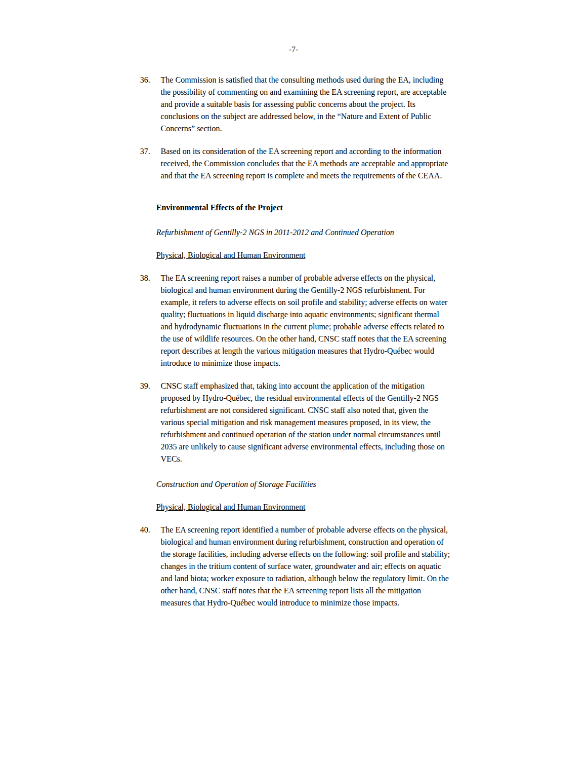-7-
36. The Commission is satisfied that the consulting methods used during the EA, including the possibility of commenting on and examining the EA screening report, are acceptable and provide a suitable basis for assessing public concerns about the project. Its conclusions on the subject are addressed below, in the “Nature and Extent of Public Concerns” section.
37. Based on its consideration of the EA screening report and according to the information received, the Commission concludes that the EA methods are acceptable and appropriate and that the EA screening report is complete and meets the requirements of the CEAA.
Environmental Effects of the Project
Refurbishment of Gentilly-2 NGS in 2011-2012 and Continued Operation
Physical, Biological and Human Environment
38. The EA screening report raises a number of probable adverse effects on the physical, biological and human environment during the Gentilly-2 NGS refurbishment. For example, it refers to adverse effects on soil profile and stability; adverse effects on water quality; fluctuations in liquid discharge into aquatic environments; significant thermal and hydrodynamic fluctuations in the current plume; probable adverse effects related to the use of wildlife resources. On the other hand, CNSC staff notes that the EA screening report describes at length the various mitigation measures that Hydro-Québec would introduce to minimize those impacts.
39. CNSC staff emphasized that, taking into account the application of the mitigation proposed by Hydro-Québec, the residual environmental effects of the Gentilly-2 NGS refurbishment are not considered significant. CNSC staff also noted that, given the various special mitigation and risk management measures proposed, in its view, the refurbishment and continued operation of the station under normal circumstances until 2035 are unlikely to cause significant adverse environmental effects, including those on VECs.
Construction and Operation of Storage Facilities
Physical, Biological and Human Environment
40. The EA screening report identified a number of probable adverse effects on the physical, biological and human environment during refurbishment, construction and operation of the storage facilities, including adverse effects on the following: soil profile and stability; changes in the tritium content of surface water, groundwater and air; effects on aquatic and land biota; worker exposure to radiation, although below the regulatory limit. On the other hand, CNSC staff notes that the EA screening report lists all the mitigation measures that Hydro-Québec would introduce to minimize those impacts.